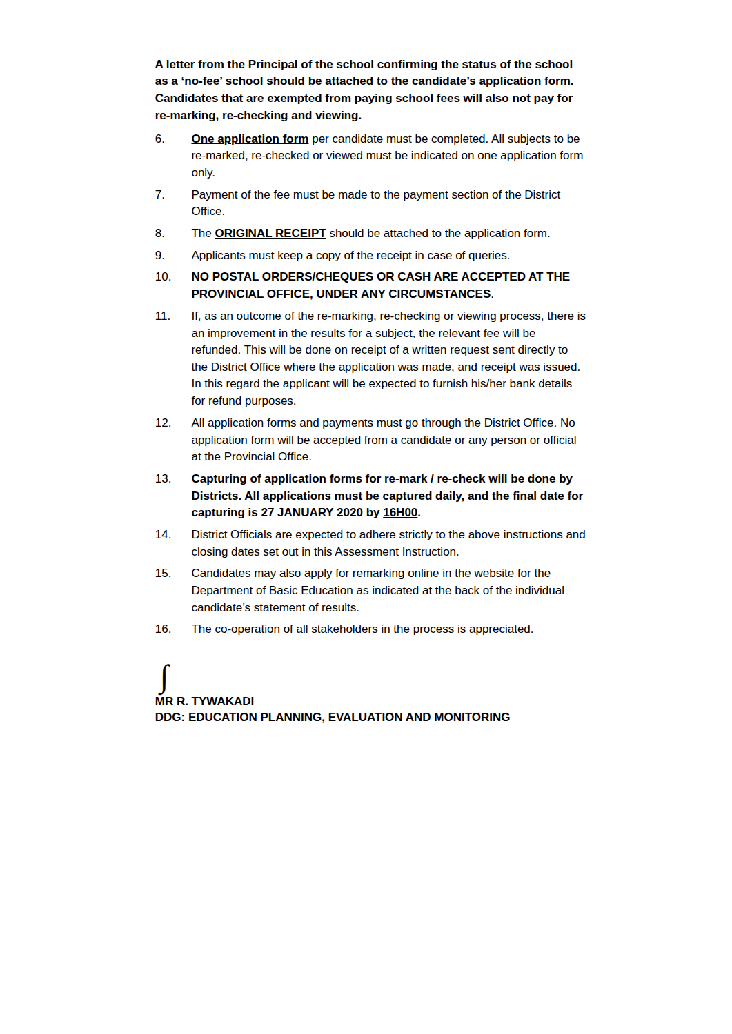A letter from the Principal of the school confirming the status of the school as a ‘no-fee’ school should be attached to the candidate’s application form. Candidates that are exempted from paying school fees will also not pay for re-marking, re-checking and viewing.
6. One application form per candidate must be completed. All subjects to be re-marked, re-checked or viewed must be indicated on one application form only.
7. Payment of the fee must be made to the payment section of the District Office.
8. The ORIGINAL RECEIPT should be attached to the application form.
9. Applicants must keep a copy of the receipt in case of queries.
10. NO POSTAL ORDERS/CHEQUES OR CASH ARE ACCEPTED AT THE PROVINCIAL OFFICE, UNDER ANY CIRCUMSTANCES.
11. If, as an outcome of the re-marking, re-checking or viewing process, there is an improvement in the results for a subject, the relevant fee will be refunded. This will be done on receipt of a written request sent directly to the District Office where the application was made, and receipt was issued. In this regard the applicant will be expected to furnish his/her bank details for refund purposes.
12. All application forms and payments must go through the District Office. No application form will be accepted from a candidate or any person or official at the Provincial Office.
13. Capturing of application forms for re-mark / re-check will be done by Districts. All applications must be captured daily, and the final date for capturing is 27 JANUARY 2020 by 16H00.
14. District Officials are expected to adhere strictly to the above instructions and closing dates set out in this Assessment Instruction.
15. Candidates may also apply for remarking online in the website for the Department of Basic Education as indicated at the back of the individual candidate’s statement of results.
16. The co-operation of all stakeholders in the process is appreciated.
∫
MR R. TYWAKADI
DDG: EDUCATION PLANNING, EVALUATION AND MONITORING